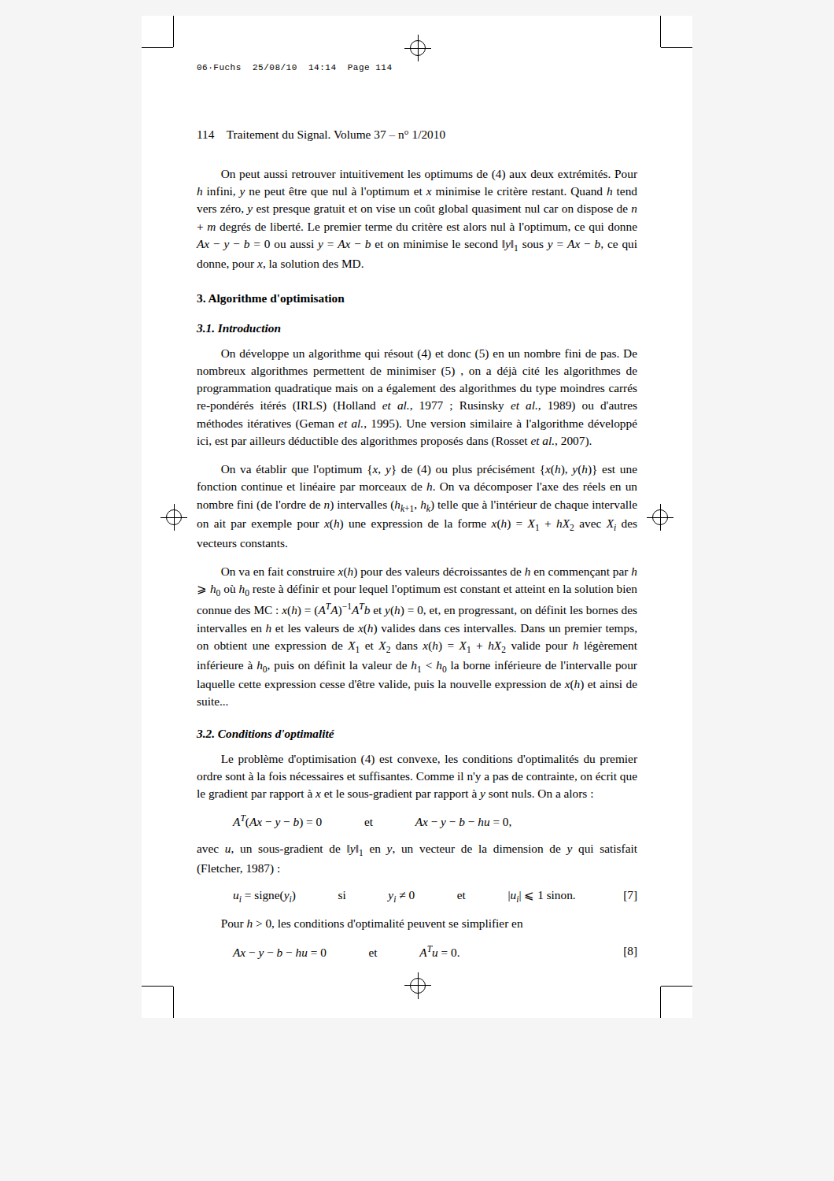06·Fuchs 25/08/10 14:14 Page 114
114 Traitement du Signal. Volume 37 – n° 1/2010
On peut aussi retrouver intuitivement les optimums de (4) aux deux extrémités. Pour h infini, y ne peut être que nul à l'optimum et x minimise le critère restant. Quand h tend vers zéro, y est presque gratuit et on vise un coût global quasiment nul car on dispose de n + m degrés de liberté. Le premier terme du critère est alors nul à l'optimum, ce qui donne Ax − y − b = 0 ou aussi y = Ax − b et on minimise le second ‖y‖1 sous y = Ax − b, ce qui donne, pour x, la solution des MD.
3. Algorithme d'optimisation
3.1. Introduction
On développe un algorithme qui résout (4) et donc (5) en un nombre fini de pas. De nombreux algorithmes permettent de minimiser (5) , on a déjà cité les algorithmes de programmation quadratique mais on a également des algorithmes du type moindres carrés re-pondérés itérés (IRLS) (Holland et al., 1977 ; Rusinsky et al., 1989) ou d'autres méthodes itératives (Geman et al., 1995). Une version similaire à l'algorithme développé ici, est par ailleurs déductible des algorithmes proposés dans (Rosset et al., 2007).
On va établir que l'optimum {x, y} de (4) ou plus précisément {x(h), y(h)} est une fonction continue et linéaire par morceaux de h. On va décomposer l'axe des réels en un nombre fini (de l'ordre de n) intervalles (hk+1, hk) telle que à l'intérieur de chaque intervalle on ait par exemple pour x(h) une expression de la forme x(h) = X1 + hX2 avec Xi des vecteurs constants.
On va en fait construire x(h) pour des valeurs décroissantes de h en commençant par h ⩾ h0 où h0 reste à définir et pour lequel l'optimum est constant et atteint en la solution bien connue des MC : x(h) = (ATA)−1ATb et y(h) = 0, et, en progressant, on définit les bornes des intervalles en h et les valeurs de x(h) valides dans ces intervalles. Dans un premier temps, on obtient une expression de X1 et X2 dans x(h) = X1 + hX2 valide pour h légèrement inférieure à h0, puis on définit la valeur de h1 < h0 la borne inférieure de l'intervalle pour laquelle cette expression cesse d'être valide, puis la nouvelle expression de x(h) et ainsi de suite...
3.2. Conditions d'optimalité
Le problème d'optimisation (4) est convexe, les conditions d'optimalités du premier ordre sont à la fois nécessaires et suffisantes. Comme il n'y a pas de contrainte, on écrit que le gradient par rapport à x et le sous-gradient par rapport à y sont nuls. On a alors :
AT(Ax − y − b) = 0 et Ax − y − b − hu = 0,
avec u, un sous-gradient de ‖y‖1 en y, un vecteur de la dimension de y qui satisfait (Fletcher, 1987) :
ui = signe(yi) si yi ≠ 0 et |ui| ⩽ 1 sinon.[7]
Pour h > 0, les conditions d'optimalité peuvent se simplifier en
Ax − y − b − hu = 0 et ATu = 0.[8]